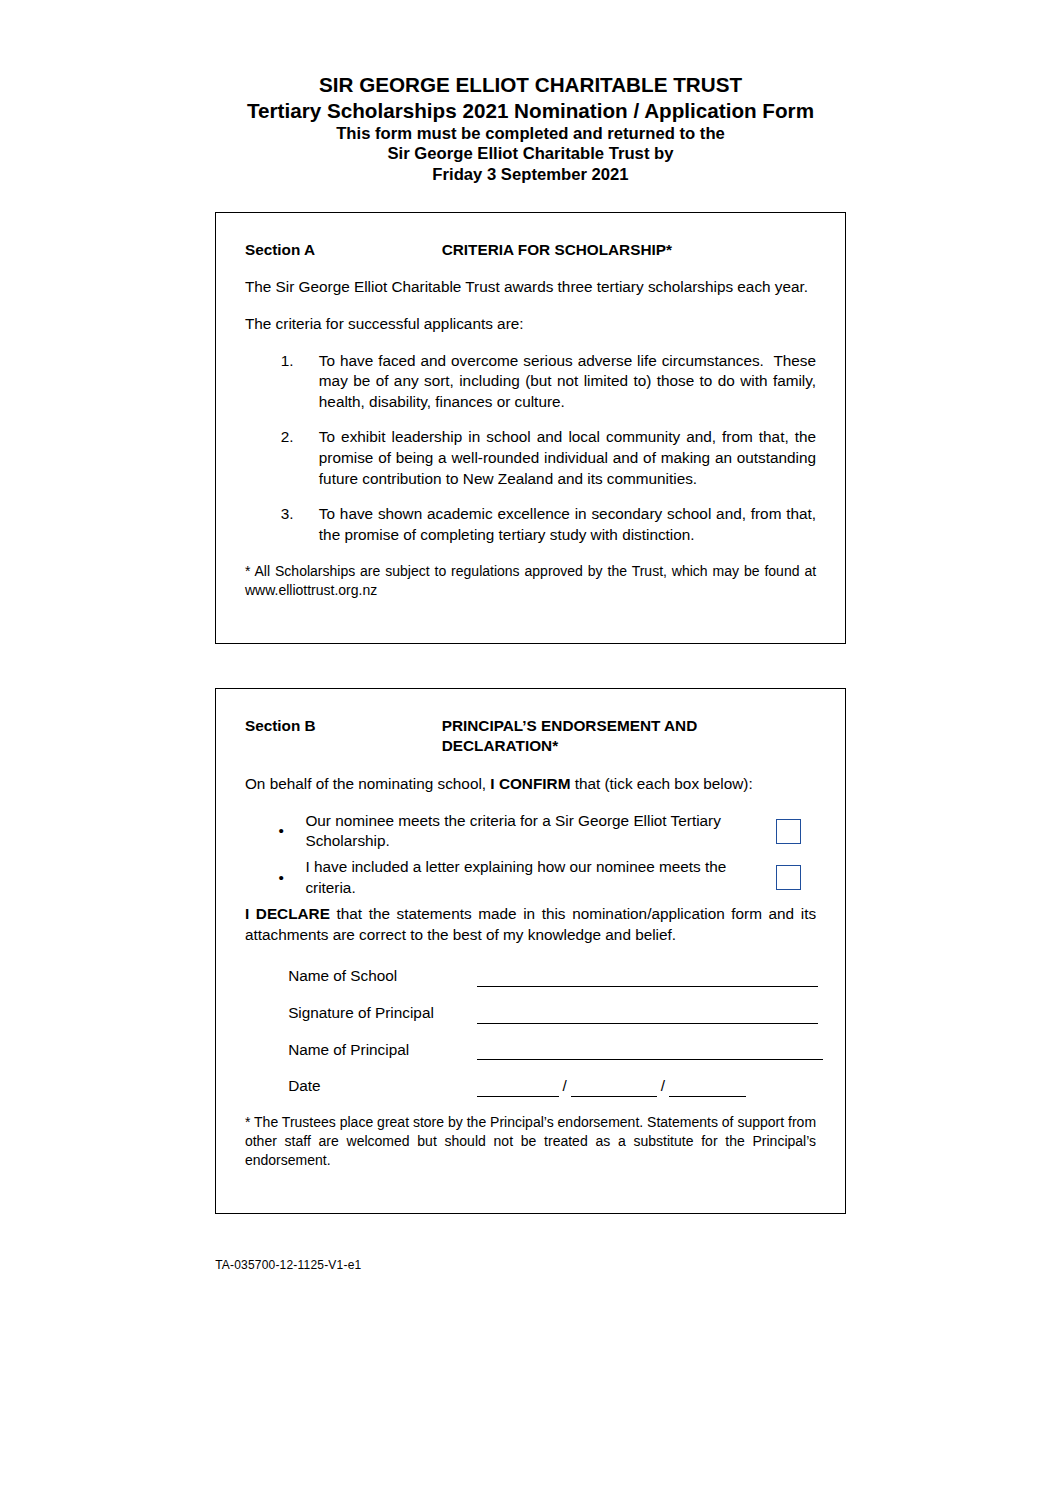SIR GEORGE ELLIOT CHARITABLE TRUST
Tertiary Scholarships 2021 Nomination / Application Form
This form must be completed and returned to the
Sir George Elliot Charitable Trust by
Friday 3 September 2021
Section A CRITERIA FOR SCHOLARSHIP*
The Sir George Elliot Charitable Trust awards three tertiary scholarships each year.
The criteria for successful applicants are:
To have faced and overcome serious adverse life circumstances. These may be of any sort, including (but not limited to) those to do with family, health, disability, finances or culture.
To exhibit leadership in school and local community and, from that, the promise of being a well-rounded individual and of making an outstanding future contribution to New Zealand and its communities.
To have shown academic excellence in secondary school and, from that, the promise of completing tertiary study with distinction.
* All Scholarships are subject to regulations approved by the Trust, which may be found at www.elliottrust.org.nz
Section B PRINCIPAL’S ENDORSEMENT AND DECLARATION*
On behalf of the nominating school, I CONFIRM that (tick each box below):
• Our nominee meets the criteria for a Sir George Elliot Tertiary Scholarship.
• I have included a letter explaining how our nominee meets the criteria.
I DECLARE that the statements made in this nomination/application form and its attachments are correct to the best of my knowledge and belief.
| Name of School | |
| Signature of Principal | |
| Name of Principal | |
| Date | / / |
* The Trustees place great store by the Principal’s endorsement. Statements of support from other staff are welcomed but should not be treated as a substitute for the Principal’s endorsement.
TA-035700-12-1125-V1-e1